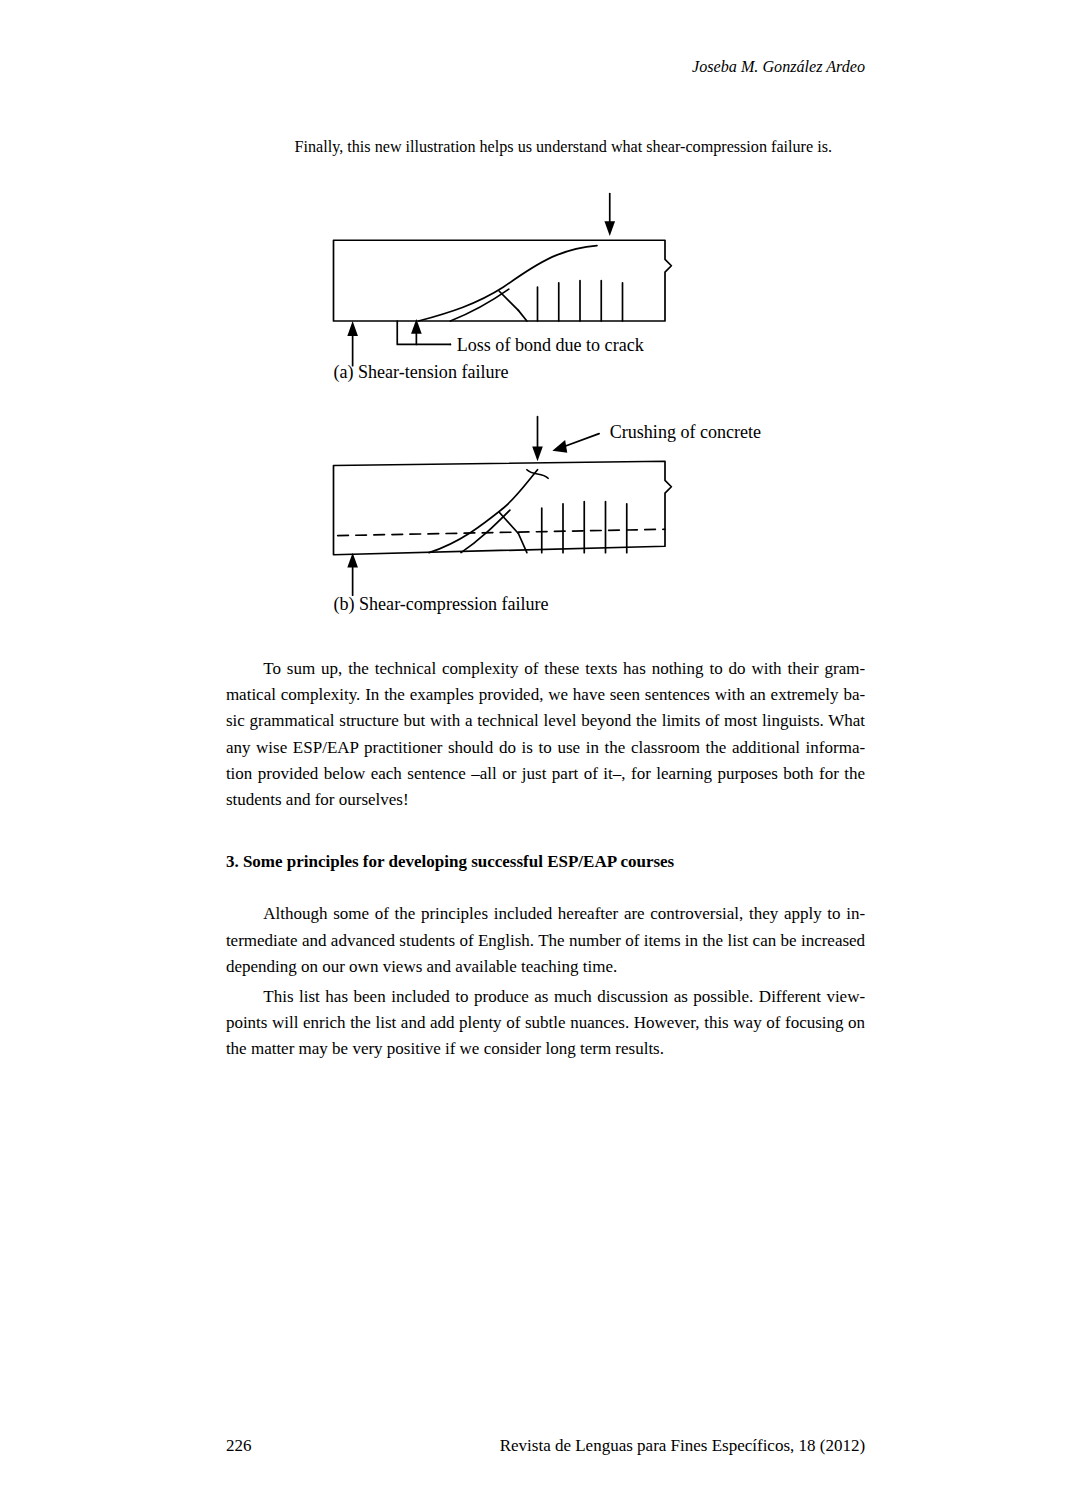Joseba M. González Ardeo
Finally, this new illustration helps us understand what shear-compression failure is.
Loss of bond due to crack (a) Shear-tension failure
Crushing of concrete (b) Shear-compression failure
To sum up, the technical complexity of these texts has nothing to do with their grammatical complexity. In the examples provided, we have seen sentences with an extremely basic grammatical structure but with a technical level beyond the limits of most linguists. What any wise ESP/EAP practitioner should do is to use in the classroom the additional information provided below each sentence –all or just part of it–, for learning purposes both for the students and for ourselves!
3. Some principles for developing successful ESP/EAP courses
Although some of the principles included hereafter are controversial, they apply to intermediate and advanced students of English. The number of items in the list can be increased depending on our own views and available teaching time.
This list has been included to produce as much discussion as possible. Different viewpoints will enrich the list and add plenty of subtle nuances. However, this way of focusing on the matter may be very positive if we consider long term results.
226 Revista de Lenguas para Fines Específicos, 18 (2012)